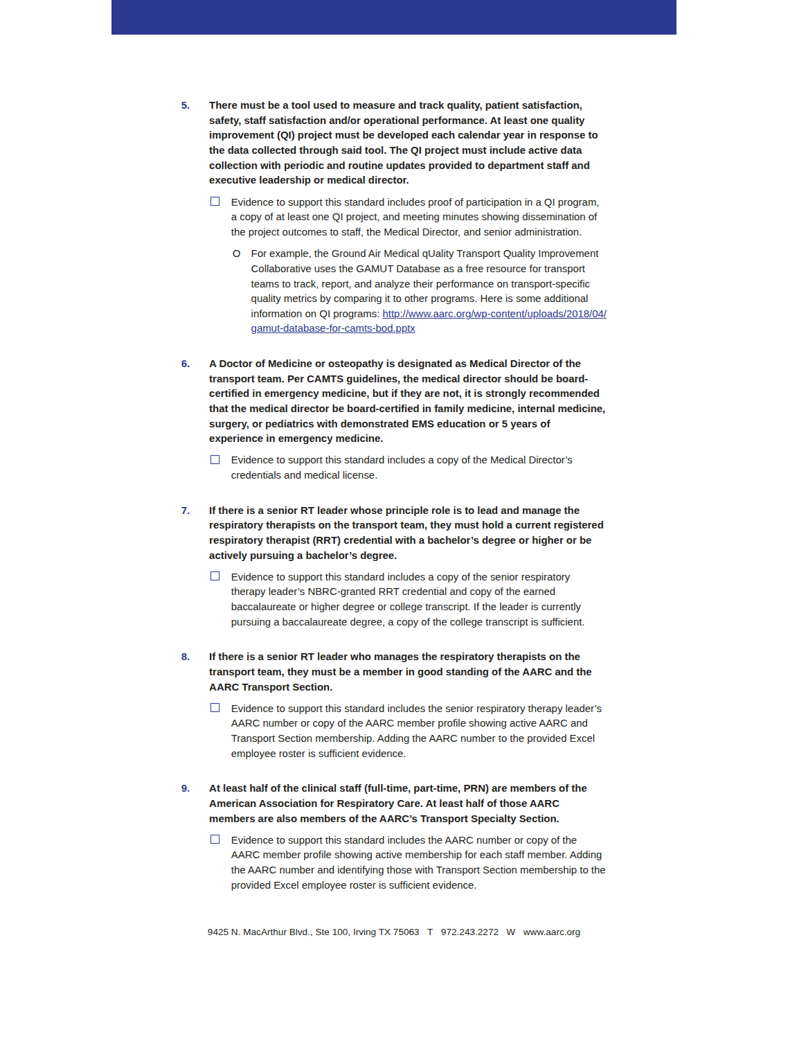5.
There must be a tool used to measure and track quality, patient satisfaction, safety, staff satisfaction and/or operational performance. At least one quality improvement (QI) project must be developed each calendar year in response to the data collected through said tool. The QI project must include active data collection with periodic and routine updates provided to department staff and executive leadership or medical director.
Evidence to support this standard includes proof of participation in a QI program, a copy of at least one QI project, and meeting minutes showing dissemination of the project outcomes to staff, the Medical Director, and senior administration.
O For example, the Ground Air Medical qUality Transport Quality Improvement Collaborative uses the GAMUT Database as a free resource for transport teams to track, report, and analyze their performance on transport-specific quality metrics by comparing it to other programs. Here is some additional information on QI programs: http://www.aarc.org/wp-content/uploads/2018/04/gamut-database-for-camts-bod.pptx
6.
A Doctor of Medicine or osteopathy is designated as Medical Director of the transport team. Per CAMTS guidelines, the medical director should be board-certified in emergency medicine, but if they are not, it is strongly recommended that the medical director be board-certified in family medicine, internal medicine, surgery, or pediatrics with demonstrated EMS education or 5 years of experience in emergency medicine.
Evidence to support this standard includes a copy of the Medical Director’s credentials and medical license.
7.
If there is a senior RT leader whose principle role is to lead and manage the respiratory therapists on the transport team, they must hold a current registered respiratory therapist (RRT) credential with a bachelor’s degree or higher or be actively pursuing a bachelor’s degree.
Evidence to support this standard includes a copy of the senior respiratory therapy leader’s NBRC-granted RRT credential and copy of the earned baccalaureate or higher degree or college transcript. If the leader is currently pursuing a baccalaureate degree, a copy of the college transcript is sufficient.
8.
If there is a senior RT leader who manages the respiratory therapists on the transport team, they must be a member in good standing of the AARC and the AARC Transport Section.
Evidence to support this standard includes the senior respiratory therapy leader’s AARC number or copy of the AARC member profile showing active AARC and Transport Section membership. Adding the AARC number to the provided Excel employee roster is sufficient evidence.
9.
At least half of the clinical staff (full-time, part-time, PRN) are members of the American Association for Respiratory Care. At least half of those AARC members are also members of the AARC’s Transport Specialty Section.
Evidence to support this standard includes the AARC number or copy of the AARC member profile showing active membership for each staff member. Adding the AARC number and identifying those with Transport Section membership to the provided Excel employee roster is sufficient evidence.
9425 N. MacArthur Blvd., Ste 100, Irving TX 75063 T 972.243.2272 W www.aarc.org